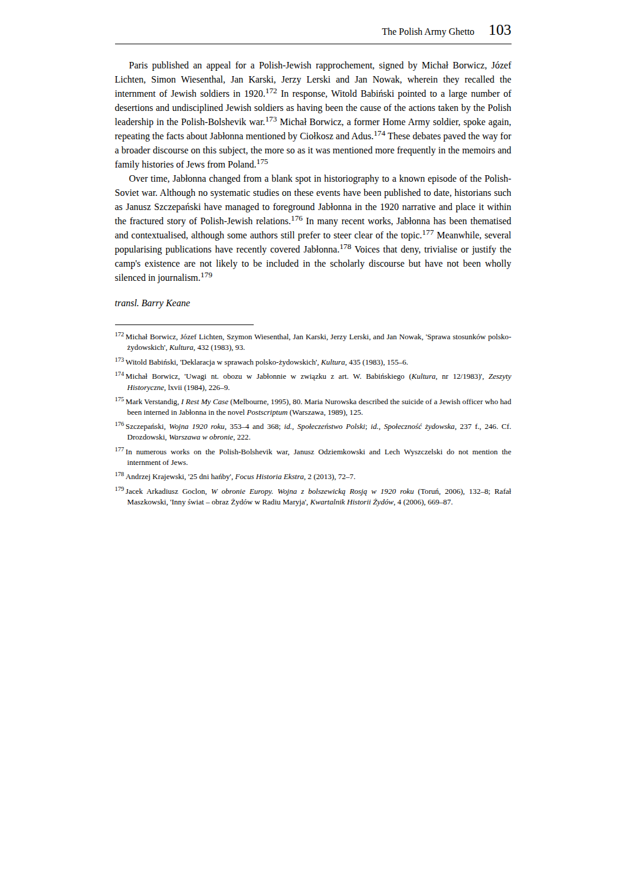The Polish Army Ghetto 103
Paris published an appeal for a Polish-Jewish rapprochement, signed by Michał Borwicz, Józef Lichten, Simon Wiesenthal, Jan Karski, Jerzy Lerski and Jan Nowak, wherein they recalled the internment of Jewish soldiers in 1920.172 In response, Witold Babiński pointed to a large number of desertions and undisciplined Jewish soldiers as having been the cause of the actions taken by the Polish leadership in the Polish-Bolshevik war.173 Michał Borwicz, a former Home Army soldier, spoke again, repeating the facts about Jabłonna mentioned by Ciołkosz and Adus.174 These debates paved the way for a broader discourse on this subject, the more so as it was mentioned more frequently in the memoirs and family histories of Jews from Poland.175
Over time, Jabłonna changed from a blank spot in historiography to a known episode of the Polish-Soviet war. Although no systematic studies on these events have been published to date, historians such as Janusz Szczepański have managed to foreground Jabłonna in the 1920 narrative and place it within the fractured story of Polish-Jewish relations.176 In many recent works, Jabłonna has been thematised and contextualised, although some authors still prefer to steer clear of the topic.177 Meanwhile, several popularising publications have recently covered Jabłonna.178 Voices that deny, trivialise or justify the camp's existence are not likely to be included in the scholarly discourse but have not been wholly silenced in journalism.179
transl. Barry Keane
Michał Borwicz, Józef Lichten, Szymon Wiesenthal, Jan Karski, Jerzy Lerski, and Jan Nowak, 'Sprawa stosunków polsko-żydowskich', Kultura, 432 (1983), 93.
Witold Babiński, 'Deklaracja w sprawach polsko-żydowskich', Kultura, 435 (1983), 155–6.
Michał Borwicz, 'Uwagi nt. obozu w Jabłonnie w związku z art. W. Babińskiego (Kultura, nr 12/1983)', Zeszyty Historyczne, lxvii (1984), 226–9.
Mark Verstandig, I Rest My Case (Melbourne, 1995), 80. Maria Nurowska described the suicide of a Jewish officer who had been interned in Jabłonna in the novel Postscriptum (Warszawa, 1989), 125.
Szczepański, Wojna 1920 roku, 353–4 and 368; id., Społeczeństwo Polski; id., Społeczność żydowska, 237 f., 246. Cf. Drozdowski, Warszawa w obronie, 222.
In numerous works on the Polish-Bolshevik war, Janusz Odziemkowski and Lech Wyszczelski do not mention the internment of Jews.
Andrzej Krajewski, '25 dni hańby', Focus Historia Ekstra, 2 (2013), 72–7.
Jacek Arkadiusz Goclon, W obronie Europy. Wojna z bolszewicką Rosją w 1920 roku (Toruń, 2006), 132–8; Rafał Maszkowski, 'Inny świat – obraz Żydów w Radiu Maryja', Kwartalnik Historii Żydów, 4 (2006), 669–87.